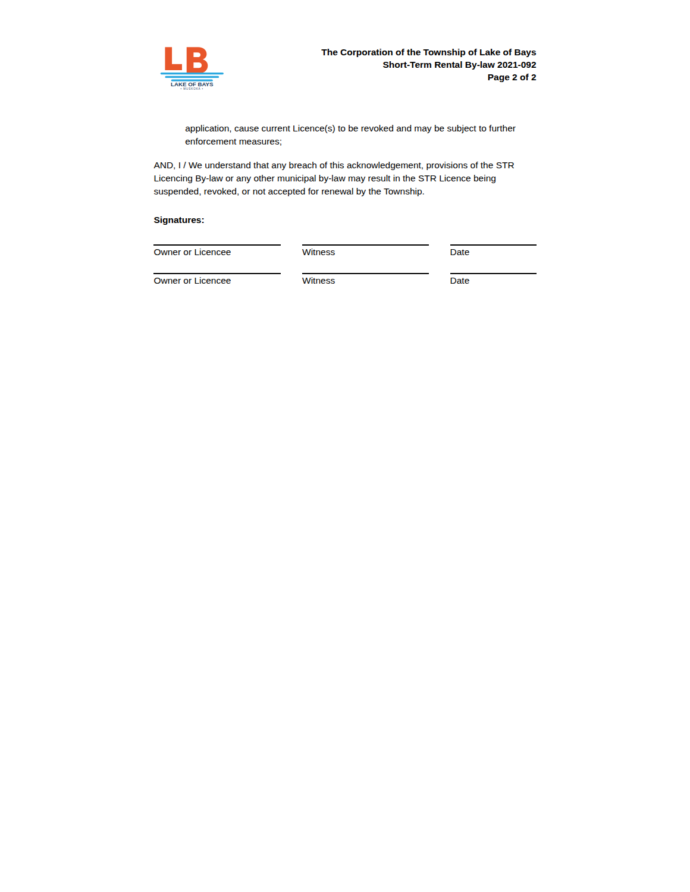Lake of Bays Muskoka logo LAKE OF BAYS • MUSKOKA •
The Corporation of the Township of Lake of Bays
Short-Term Rental By-law 2021-092
Page 2 of 2
application, cause current Licence(s) to be revoked and may be subject to further enforcement measures;
AND, I / We understand that any breach of this acknowledgement, provisions of the STR Licencing By-law or any other municipal by-law may result in the STR Licence being suspended, revoked, or not accepted for renewal by the Township.
Signatures:
| Owner or Licencee | | Witness | | Date |
| Owner or Licencee | | Witness | | Date |